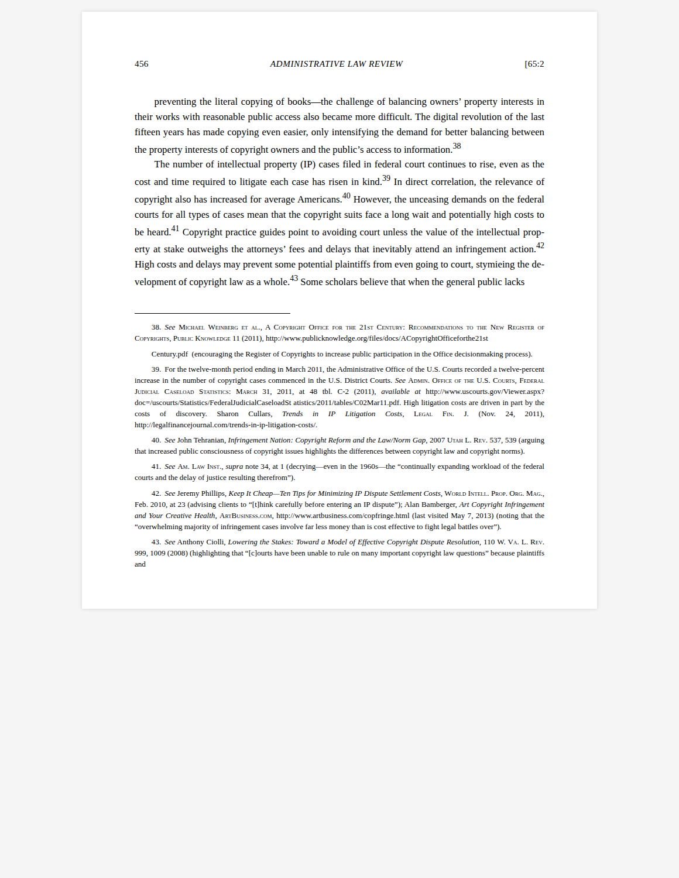456 Administrative Law Review [65:2
preventing the literal copying of books—the challenge of balancing owners’ property interests in their works with reasonable public access also became more difficult. The digital revolution of the last fifteen years has made copying even easier, only intensifying the demand for better balancing between the property interests of copyright owners and the public’s access to information.38
The number of intellectual property (IP) cases filed in federal court continues to rise, even as the cost and time required to litigate each case has risen in kind.39 In direct correlation, the relevance of copyright also has increased for average Americans.40 However, the unceasing demands on the federal courts for all types of cases mean that the copyright suits face a long wait and potentially high costs to be heard.41 Copyright practice guides point to avoiding court unless the value of the intellectual property at stake outweighs the attorneys’ fees and delays that inevitably attend an infringement action.42 High costs and delays may prevent some potential plaintiffs from even going to court, stymieing the development of copyright law as a whole.43 Some scholars believe that when the general public lacks
38. See Michael Weinberg et al., A Copyright Office for the 21st Century: Recommendations to the New Register of Copyrights, Public Knowledge 11 (2011), http://www.publicknowledge.org/files/docs/ACopyrightOfficeforthe21st
Century.pdf (encouraging the Register of Copyrights to increase public participation in the Office decisionmaking process).
39. For the twelve-month period ending in March 2011, the Administrative Office of the U.S. Courts recorded a twelve-percent increase in the number of copyright cases commenced in the U.S. District Courts. See Admin. Office of the U.S. Courts, Federal Judicial Caseload Statistics: March 31, 2011, at 48 tbl. C-2 (2011), available at http://www.uscourts.gov/Viewer.aspx?doc=/uscourts/Statistics/FederalJudicialCaseloadSt atistics/2011/tables/C02Mar11.pdf. High litigation costs are driven in part by the costs of discovery. Sharon Cullars, Trends in IP Litigation Costs, Legal Fin. J. (Nov. 24, 2011), http://legalfinancejournal.com/trends-in-ip-litigation-costs/.
40. See John Tehranian, Infringement Nation: Copyright Reform and the Law/Norm Gap, 2007 Utah L. Rev. 537, 539 (arguing that increased public consciousness of copyright issues highlights the differences between copyright law and copyright norms).
41. See Am. Law Inst., supra note 34, at 1 (decrying—even in the 1960s—the “continually expanding workload of the federal courts and the delay of justice resulting therefrom”).
42. See Jeremy Phillips, Keep It Cheap—Ten Tips for Minimizing IP Dispute Settlement Costs, World Intell. Prop. Org. Mag., Feb. 2010, at 23 (advising clients to “[t]hink carefully before entering an IP dispute”); Alan Bamberger, Art Copyright Infringement and Your Creative Health, ArtBusiness.com, http://www.artbusiness.com/copfringe.html (last visited May 7, 2013) (noting that the “overwhelming majority of infringement cases involve far less money than is cost effective to fight legal battles over”).
43. See Anthony Ciolli, Lowering the Stakes: Toward a Model of Effective Copyright Dispute Resolution, 110 W. Va. L. Rev. 999, 1009 (2008) (highlighting that “[c]ourts have been unable to rule on many important copyright law questions” because plaintiffs and